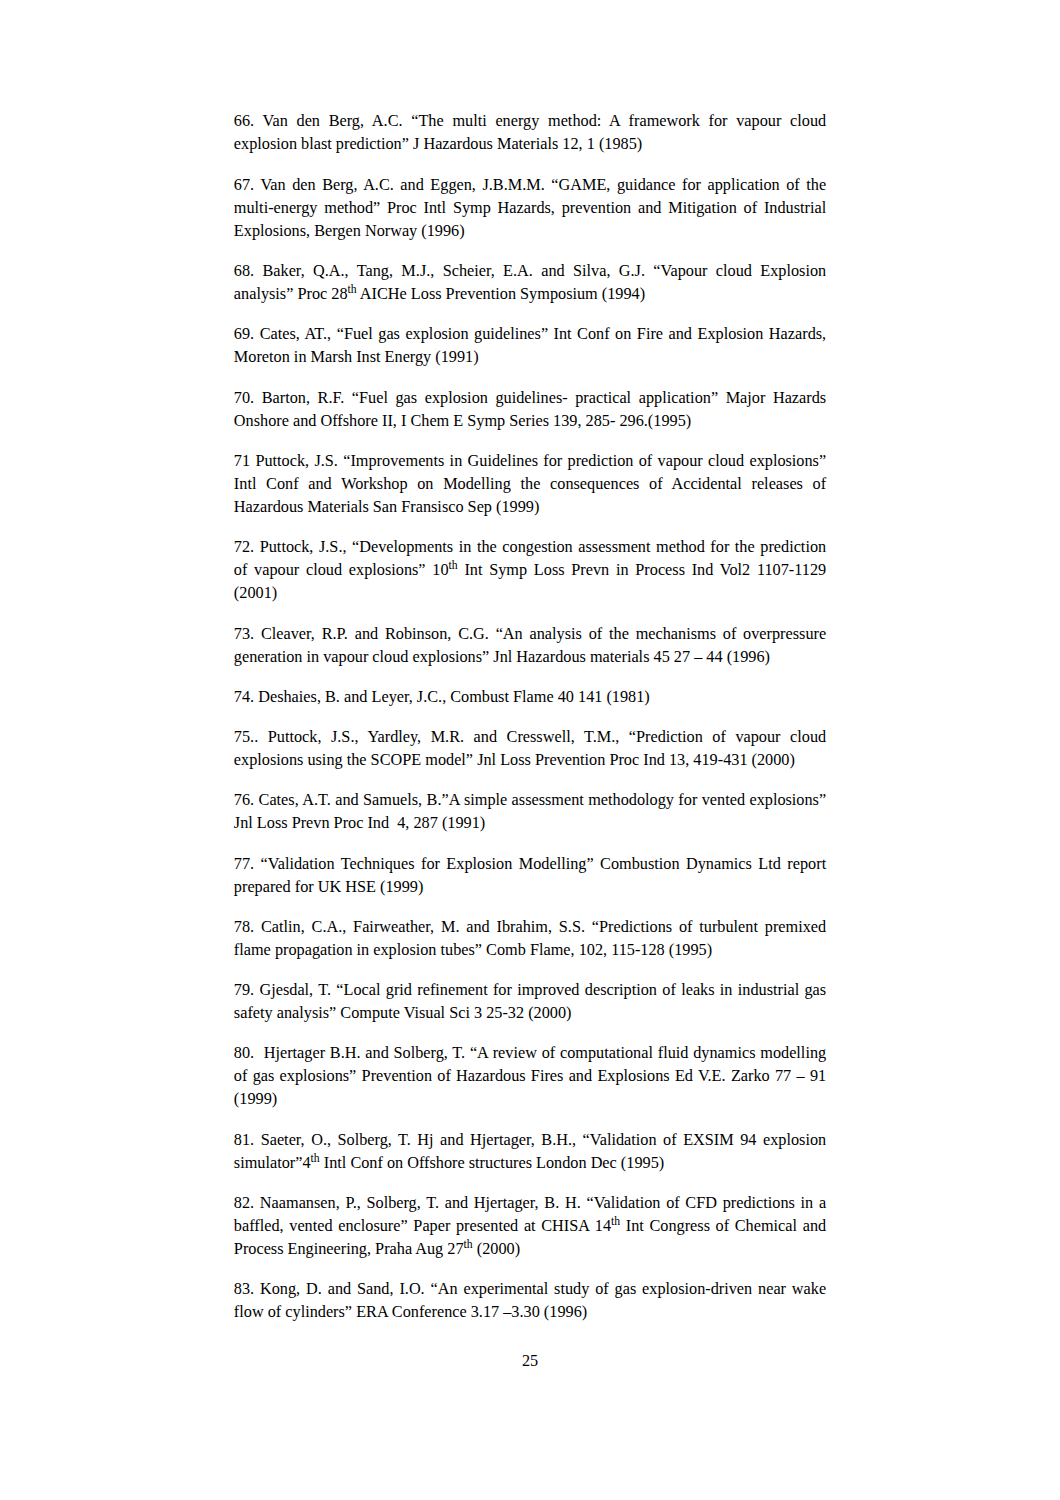66. Van den Berg, A.C. “The multi energy method: A framework for vapour cloud explosion blast prediction” J Hazardous Materials 12, 1 (1985)
67. Van den Berg, A.C. and Eggen, J.B.M.M. “GAME, guidance for application of the multi-energy method” Proc Intl Symp Hazards, prevention and Mitigation of Industrial Explosions, Bergen Norway (1996)
68. Baker, Q.A., Tang, M.J., Scheier, E.A. and Silva, G.J. “Vapour cloud Explosion analysis” Proc 28th AICHe Loss Prevention Symposium (1994)
69. Cates, AT., “Fuel gas explosion guidelines” Int Conf on Fire and Explosion Hazards, Moreton in Marsh Inst Energy (1991)
70. Barton, R.F. “Fuel gas explosion guidelines- practical application” Major Hazards Onshore and Offshore II, I Chem E Symp Series 139, 285- 296.(1995)
71 Puttock, J.S. “Improvements in Guidelines for prediction of vapour cloud explosions” Intl Conf and Workshop on Modelling the consequences of Accidental releases of Hazardous Materials San Fransisco Sep (1999)
72. Puttock, J.S., “Developments in the congestion assessment method for the prediction of vapour cloud explosions” 10th Int Symp Loss Prevn in Process Ind Vol2 1107-1129 (2001)
73. Cleaver, R.P. and Robinson, C.G. “An analysis of the mechanisms of overpressure generation in vapour cloud explosions” Jnl Hazardous materials 45 27 – 44 (1996)
74. Deshaies, B. and Leyer, J.C., Combust Flame 40 141 (1981)
75.. Puttock, J.S., Yardley, M.R. and Cresswell, T.M., “Prediction of vapour cloud explosions using the SCOPE model” Jnl Loss Prevention Proc Ind 13, 419-431 (2000)
76. Cates, A.T. and Samuels, B.”A simple assessment methodology for vented explosions” Jnl Loss Prevn Proc Ind 4, 287 (1991)
77. “Validation Techniques for Explosion Modelling” Combustion Dynamics Ltd report prepared for UK HSE (1999)
78. Catlin, C.A., Fairweather, M. and Ibrahim, S.S. “Predictions of turbulent premixed flame propagation in explosion tubes” Comb Flame, 102, 115-128 (1995)
79. Gjesdal, T. “Local grid refinement for improved description of leaks in industrial gas safety analysis” Compute Visual Sci 3 25-32 (2000)
80. Hjertager B.H. and Solberg, T. “A review of computational fluid dynamics modelling of gas explosions” Prevention of Hazardous Fires and Explosions Ed V.E. Zarko 77 – 91 (1999)
81. Saeter, O., Solberg, T. Hj and Hjertager, B.H., “Validation of EXSIM 94 explosion simulator”4th Intl Conf on Offshore structures London Dec (1995)
82. Naamansen, P., Solberg, T. and Hjertager, B. H. “Validation of CFD predictions in a baffled, vented enclosure” Paper presented at CHISA 14th Int Congress of Chemical and Process Engineering, Praha Aug 27th (2000)
83. Kong, D. and Sand, I.O. “An experimental study of gas explosion-driven near wake flow of cylinders” ERA Conference 3.17 –3.30 (1996)
25